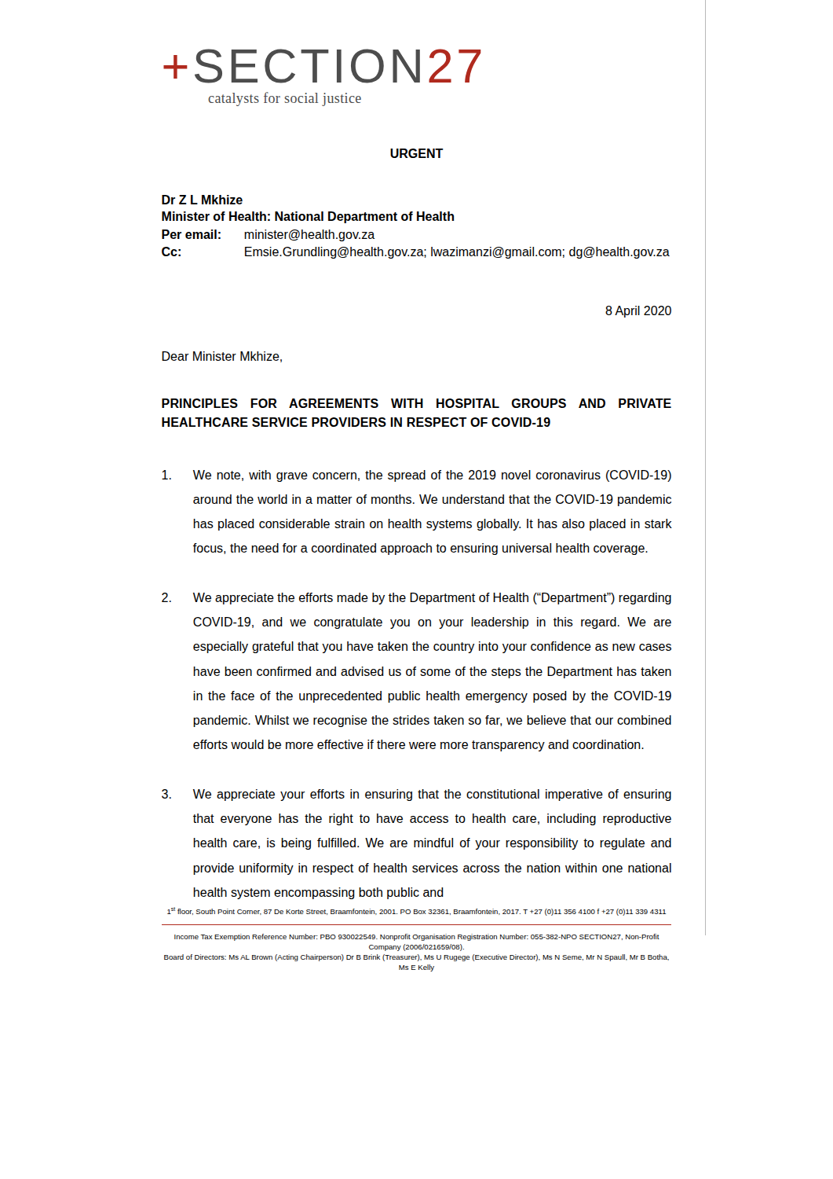+SECTION27
catalysts for social justice
URGENT
Dr Z L Mkhize
Minister of Health: National Department of Health
| Per email: | minister@health.gov.za |
| Cc: | Emsie.Grundling@health.gov.za; lwazimanzi@gmail.com; dg@health.gov.za |
8 April 2020
Dear Minister Mkhize,
PRINCIPLES FOR AGREEMENTS WITH HOSPITAL GROUPS AND PRIVATE HEALTHCARE SERVICE PROVIDERS IN RESPECT OF COVID-19
We note, with grave concern, the spread of the 2019 novel coronavirus (COVID-19) around the world in a matter of months. We understand that the COVID-19 pandemic has placed considerable strain on health systems globally. It has also placed in stark focus, the need for a coordinated approach to ensuring universal health coverage.
We appreciate the efforts made by the Department of Health (“Department”) regarding COVID-19, and we congratulate you on your leadership in this regard. We are especially grateful that you have taken the country into your confidence as new cases have been confirmed and advised us of some of the steps the Department has taken in the face of the unprecedented public health emergency posed by the COVID-19 pandemic. Whilst we recognise the strides taken so far, we believe that our combined efforts would be more effective if there were more transparency and coordination.
We appreciate your efforts in ensuring that the constitutional imperative of ensuring that everyone has the right to have access to health care, including reproductive health care, is being fulfilled. We are mindful of your responsibility to regulate and provide uniformity in respect of health services across the nation within one national health system encompassing both public and
1st floor, South Point Corner, 87 De Korte Street, Braamfontein, 2001. PO Box 32361, Braamfontein, 2017. T +27 (0)11 356 4100 f +27 (0)11 339 4311
Income Tax Exemption Reference Number: PBO 930022549. Nonprofit Organisation Registration Number: 055-382-NPO SECTION27, Non-Profit Company (2006/021659/08).
Board of Directors: Ms AL Brown (Acting Chairperson) Dr B Brink (Treasurer), Ms U Rugege (Executive Director), Ms N Seme, Mr N Spaull, Mr B Botha, Ms E Kelly